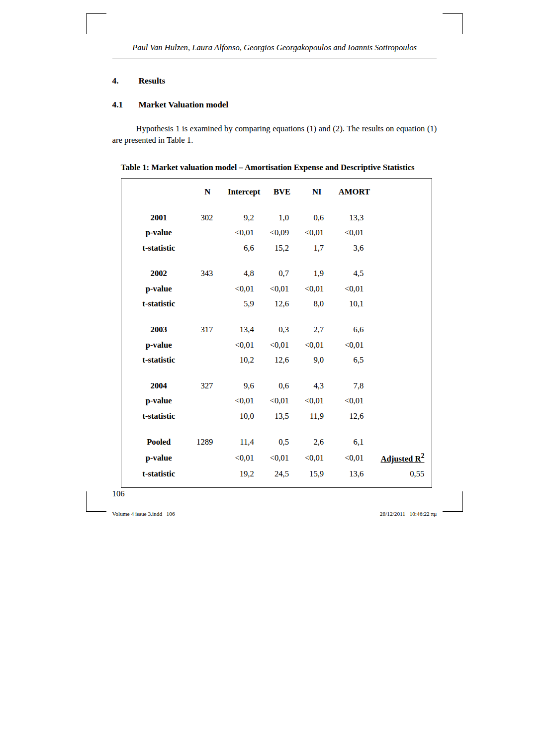Paul Van Hulzen, Laura Alfonso, Georgios Georgakopoulos and Ioannis Sotiropoulos
4. Results
4.1 Market Valuation model
Hypothesis 1 is examined by comparing equations (1) and (2). The results on equation (1) are presented in Table 1.
Table 1: Market valuation model – Amortisation Expense and Descriptive Statistics
| | N | Intercept | BVE | NI | AMORT | |
| --- | --- | --- | --- | --- | --- | --- |
| 2001 | 302 | 9,2 | 1,0 | 0,6 | 13,3 | |
| p-value | | <0,01 | <0,09 | <0,01 | <0,01 | |
| t-statistic | | 6,6 | 15,2 | 1,7 | 3,6 | |
| 2002 | 343 | 4,8 | 0,7 | 1,9 | 4,5 | |
| p-value | | <0,01 | <0,01 | <0,01 | <0,01 | |
| t-statistic | | 5,9 | 12,6 | 8,0 | 10,1 | |
| 2003 | 317 | 13,4 | 0,3 | 2,7 | 6,6 | |
| p-value | | <0,01 | <0,01 | <0,01 | <0,01 | |
| t-statistic | | 10,2 | 12,6 | 9,0 | 6,5 | |
| 2004 | 327 | 9,6 | 0,6 | 4,3 | 7,8 | |
| p-value | | <0,01 | <0,01 | <0,01 | <0,01 | |
| t-statistic | | 10,0 | 13,5 | 11,9 | 12,6 | |
| Pooled | 1289 | 11,4 | 0,5 | 2,6 | 6,1 | |
| p-value | | <0,01 | <0,01 | <0,01 | <0,01 | Adjusted R 2 |
| t-statistic | | 19,2 | 24,5 | 15,9 | 13,6 | 0,55 |
106
Volume 4 issue 3.indd 106
28/12/2011 10:46:22 πμ